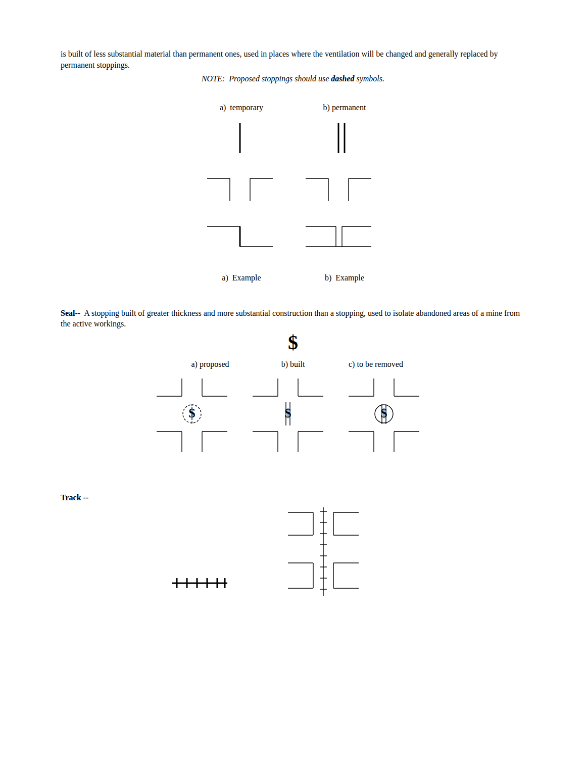is built of less substantial material than permanent ones, used in places where the ventilation will be changed and generally replaced by permanent stoppings.
NOTE: Proposed stoppings should use dashed symbols.
a) temporary b) permanent
a) Example b) Example
Seal
-- A stopping built of greater thickness and more substantial construction than a stopping, used to isolate abandoned areas of a mine from the active workings.
$
a) proposed b) built c) to be removed
$ $ $
Track --